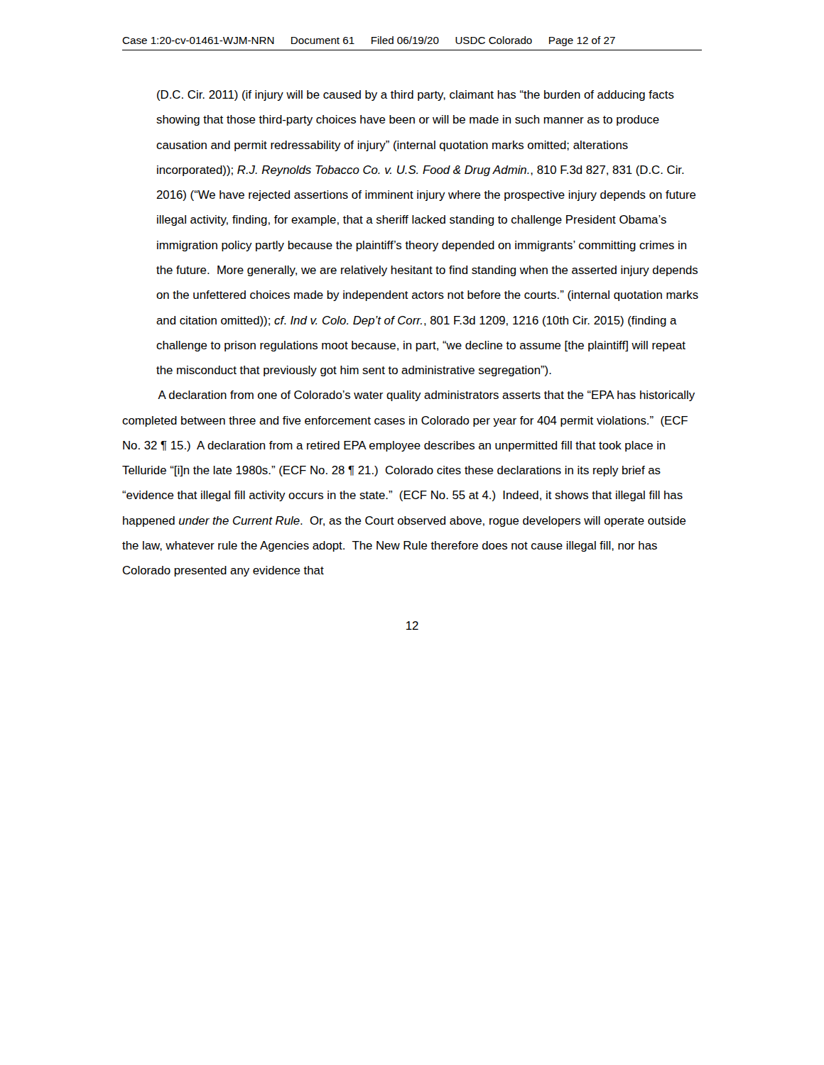Case 1:20-cv-01461-WJM-NRN Document 61 Filed 06/19/20 USDC Colorado Page 12 of 27
(D.C. Cir. 2011) (if injury will be caused by a third party, claimant has “the burden of adducing facts showing that those third-party choices have been or will be made in such manner as to produce causation and permit redressability of injury” (internal quotation marks omitted; alterations incorporated)); R.J. Reynolds Tobacco Co. v. U.S. Food & Drug Admin., 810 F.3d 827, 831 (D.C. Cir. 2016) (“We have rejected assertions of imminent injury where the prospective injury depends on future illegal activity, finding, for example, that a sheriff lacked standing to challenge President Obama’s immigration policy partly because the plaintiff’s theory depended on immigrants’ committing crimes in the future. More generally, we are relatively hesitant to find standing when the asserted injury depends on the unfettered choices made by independent actors not before the courts.” (internal quotation marks and citation omitted)); cf. Ind v. Colo. Dep’t of Corr., 801 F.3d 1209, 1216 (10th Cir. 2015) (finding a challenge to prison regulations moot because, in part, “we decline to assume [the plaintiff] will repeat the misconduct that previously got him sent to administrative segregation”).
A declaration from one of Colorado’s water quality administrators asserts that the “EPA has historically completed between three and five enforcement cases in Colorado per year for 404 permit violations.” (ECF No. 32 ¶ 15.) A declaration from a retired EPA employee describes an unpermitted fill that took place in Telluride “[i]n the late 1980s.” (ECF No. 28 ¶ 21.) Colorado cites these declarations in its reply brief as “evidence that illegal fill activity occurs in the state.” (ECF No. 55 at 4.) Indeed, it shows that illegal fill has happened under the Current Rule. Or, as the Court observed above, rogue developers will operate outside the law, whatever rule the Agencies adopt. The New Rule therefore does not cause illegal fill, nor has Colorado presented any evidence that
12